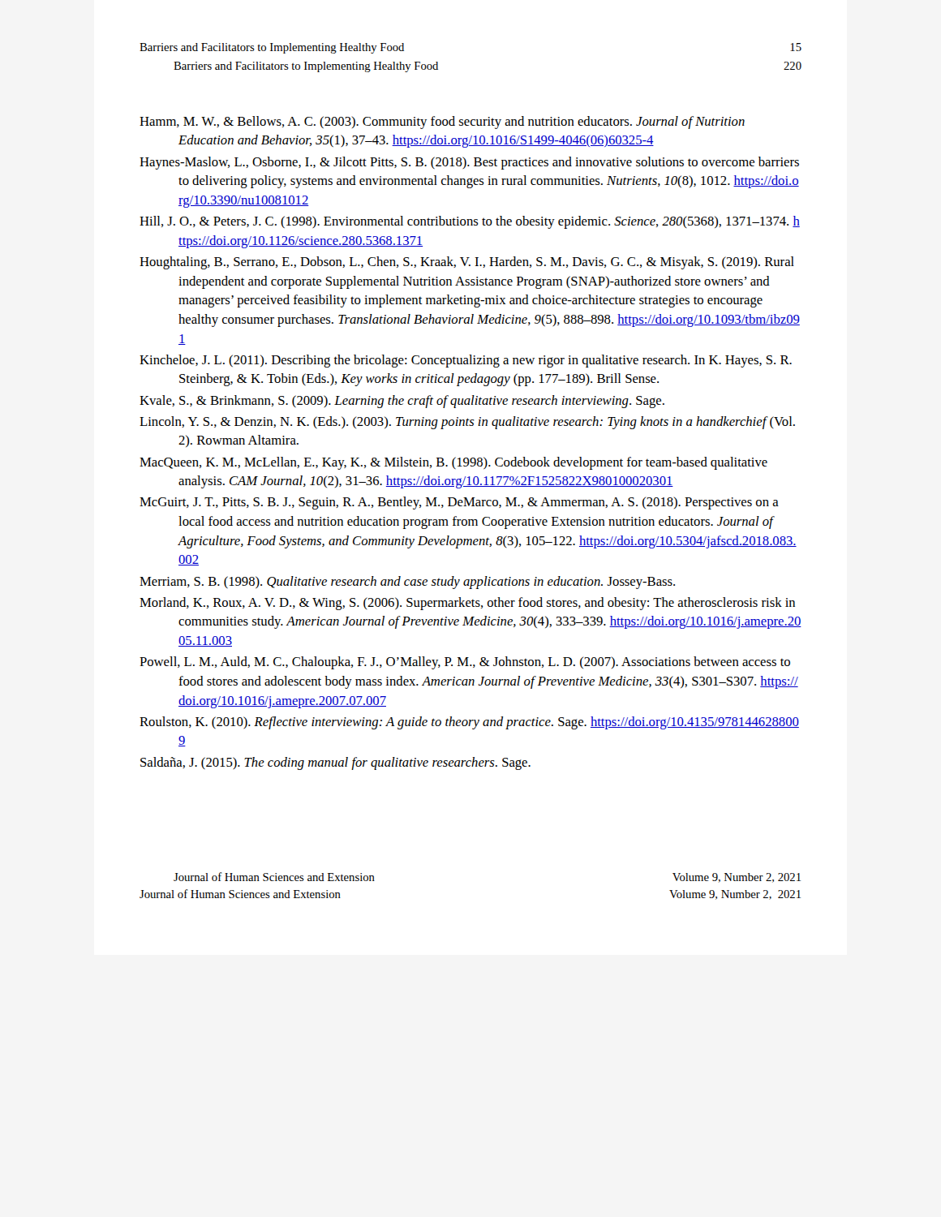Barriers and Facilitators to Implementing Healthy Food 15
Barriers and Facilitators to Implementing Healthy Food 220
Hamm, M. W., & Bellows, A. C. (2003). Community food security and nutrition educators. Journal of Nutrition Education and Behavior, 35(1), 37–43. https://doi.org/10.1016/S1499-4046(06)60325-4
Haynes-Maslow, L., Osborne, I., & Jilcott Pitts, S. B. (2018). Best practices and innovative solutions to overcome barriers to delivering policy, systems and environmental changes in rural communities. Nutrients, 10(8), 1012. https://doi.org/10.3390/nu10081012
Hill, J. O., & Peters, J. C. (1998). Environmental contributions to the obesity epidemic. Science, 280(5368), 1371–1374. https://doi.org/10.1126/science.280.5368.1371
Houghtaling, B., Serrano, E., Dobson, L., Chen, S., Kraak, V. I., Harden, S. M., Davis, G. C., & Misyak, S. (2019). Rural independent and corporate Supplemental Nutrition Assistance Program (SNAP)-authorized store owners’ and managers’ perceived feasibility to implement marketing-mix and choice-architecture strategies to encourage healthy consumer purchases. Translational Behavioral Medicine, 9(5), 888–898. https://doi.org/10.1093/tbm/ibz091
Kincheloe, J. L. (2011). Describing the bricolage: Conceptualizing a new rigor in qualitative research. In K. Hayes, S. R. Steinberg, & K. Tobin (Eds.), Key works in critical pedagogy (pp. 177–189). Brill Sense.
Kvale, S., & Brinkmann, S. (2009). Learning the craft of qualitative research interviewing. Sage.
Lincoln, Y. S., & Denzin, N. K. (Eds.). (2003). Turning points in qualitative research: Tying knots in a handkerchief (Vol. 2). Rowman Altamira.
MacQueen, K. M., McLellan, E., Kay, K., & Milstein, B. (1998). Codebook development for team-based qualitative analysis. CAM Journal, 10(2), 31–36. https://doi.org/10.1177%2F1525822X980100020301
McGuirt, J. T., Pitts, S. B. J., Seguin, R. A., Bentley, M., DeMarco, M., & Ammerman, A. S. (2018). Perspectives on a local food access and nutrition education program from Cooperative Extension nutrition educators. Journal of Agriculture, Food Systems, and Community Development, 8(3), 105–122. https://doi.org/10.5304/jafscd.2018.083.002
Merriam, S. B. (1998). Qualitative research and case study applications in education. Jossey-Bass.
Morland, K., Roux, A. V. D., & Wing, S. (2006). Supermarkets, other food stores, and obesity: The atherosclerosis risk in communities study. American Journal of Preventive Medicine, 30(4), 333–339. https://doi.org/10.1016/j.amepre.2005.11.003
Powell, L. M., Auld, M. C., Chaloupka, F. J., O’Malley, P. M., & Johnston, L. D. (2007). Associations between access to food stores and adolescent body mass index. American Journal of Preventive Medicine, 33(4), S301–S307. https://doi.org/10.1016/j.amepre.2007.07.007
Roulston, K. (2010). Reflective interviewing: A guide to theory and practice. Sage. https://doi.org/10.4135/9781446288009
Saldaña, J. (2015). The coding manual for qualitative researchers. Sage.
Journal of Human Sciences and Extension Volume 9, Number 2, 2021
Journal of Human Sciences and Extension Volume 9, Number 2, 2021